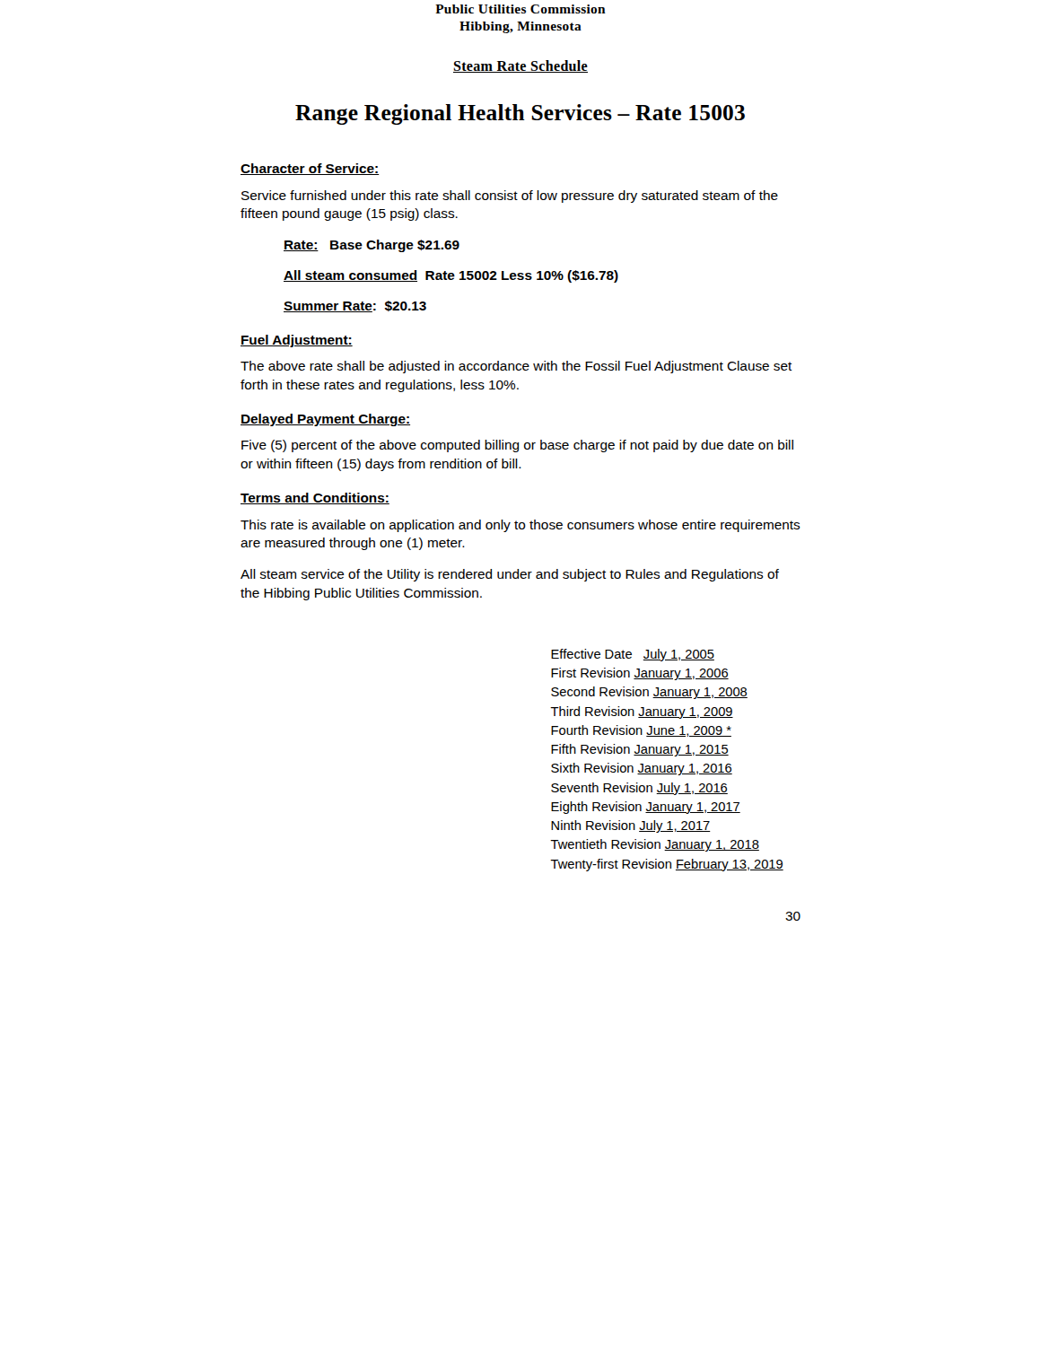Public Utilities Commission Hibbing, Minnesota
Steam Rate Schedule
Range Regional Health Services – Rate 15003
Character of Service:
Service furnished under this rate shall consist of low pressure dry saturated steam of the fifteen pound gauge (15 psig) class.
Rate: Base Charge $21.69
All steam consumed Rate 15002 Less 10% ($16.78)
Summer Rate: $20.13
Fuel Adjustment:
The above rate shall be adjusted in accordance with the Fossil Fuel Adjustment Clause set forth in these rates and regulations, less 10%.
Delayed Payment Charge:
Five (5) percent of the above computed billing or base charge if not paid by due date on bill or within fifteen (15) days from rendition of bill.
Terms and Conditions:
This rate is available on application and only to those consumers whose entire requirements are measured through one (1) meter.
All steam service of the Utility is rendered under and subject to Rules and Regulations of the Hibbing Public Utilities Commission.
Effective Date July 1, 2005
First Revision January 1, 2006
Second Revision January 1, 2008
Third Revision January 1, 2009
Fourth Revision June 1, 2009 *
Fifth Revision January 1, 2015
Sixth Revision January 1, 2016
Seventh Revision July 1, 2016
Eighth Revision January 1, 2017
Ninth Revision July 1, 2017
Twentieth Revision January 1, 2018
Twenty-first Revision February 13, 2019
30